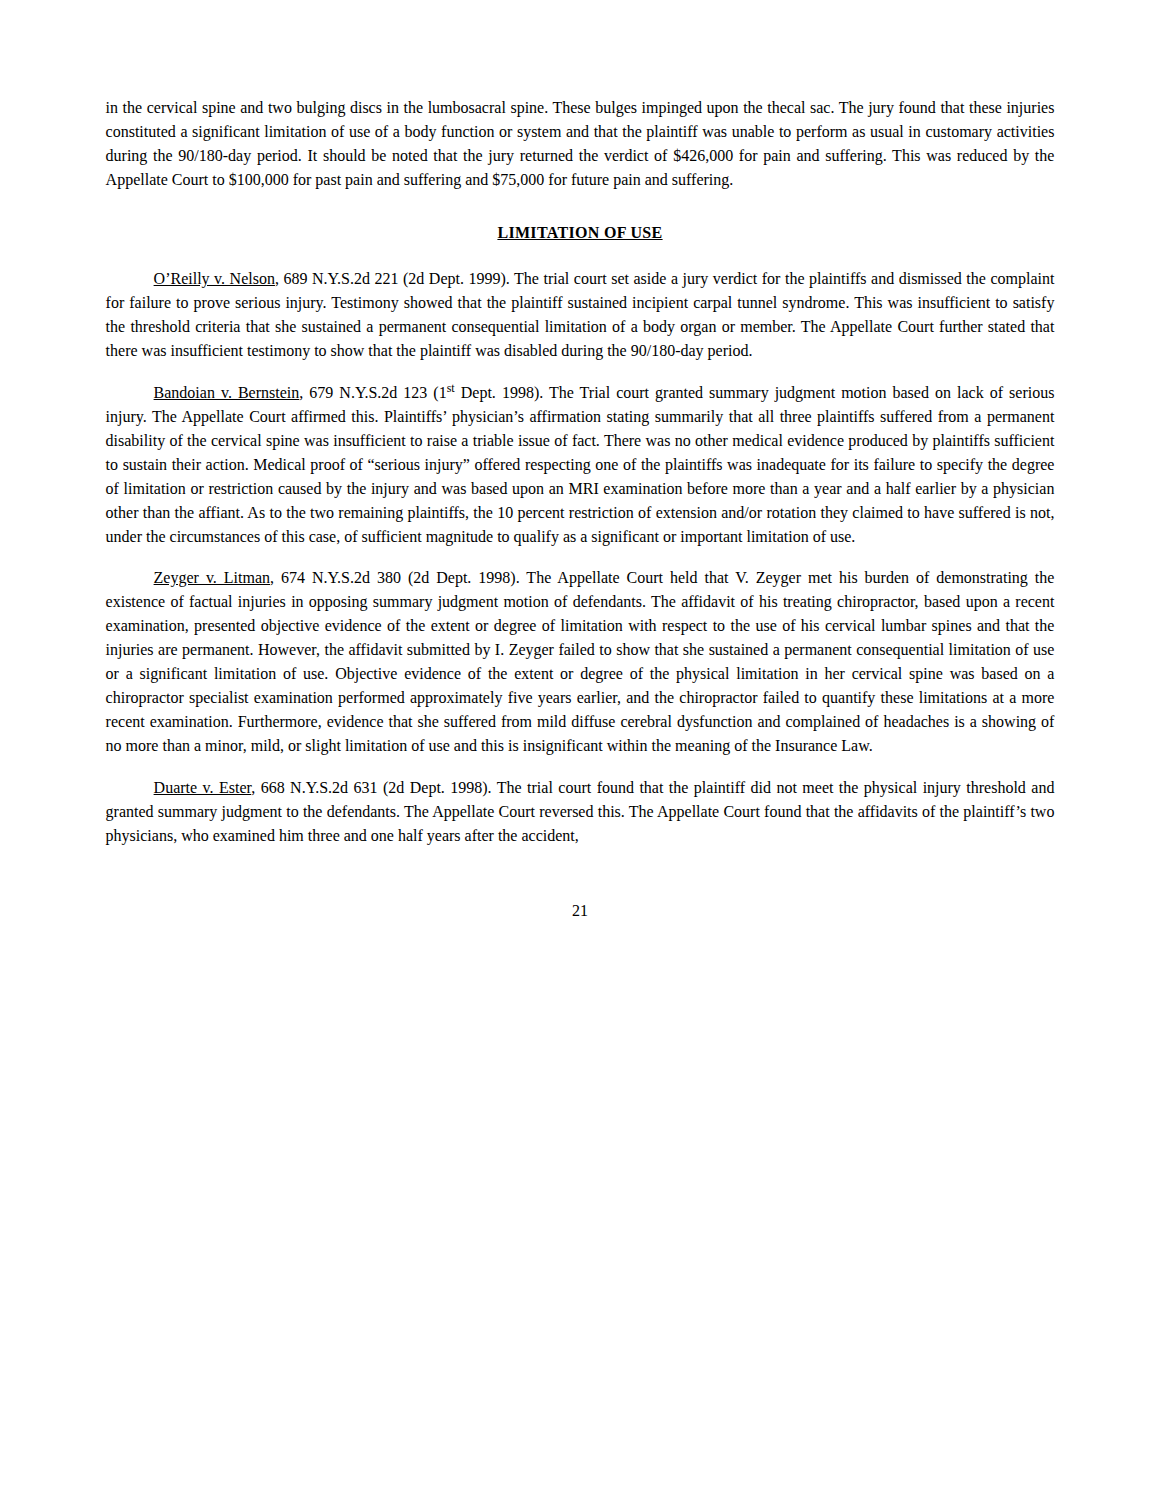in the cervical spine and two bulging discs in the lumbosacral spine. These bulges impinged upon the thecal sac. The jury found that these injuries constituted a significant limitation of use of a body function or system and that the plaintiff was unable to perform as usual in customary activities during the 90/180-day period. It should be noted that the jury returned the verdict of $426,000 for pain and suffering. This was reduced by the Appellate Court to $100,000 for past pain and suffering and $75,000 for future pain and suffering.
LIMITATION OF USE
O’Reilly v. Nelson, 689 N.Y.S.2d 221 (2d Dept. 1999). The trial court set aside a jury verdict for the plaintiffs and dismissed the complaint for failure to prove serious injury. Testimony showed that the plaintiff sustained incipient carpal tunnel syndrome. This was insufficient to satisfy the threshold criteria that she sustained a permanent consequential limitation of a body organ or member. The Appellate Court further stated that there was insufficient testimony to show that the plaintiff was disabled during the 90/180-day period.
Bandoian v. Bernstein, 679 N.Y.S.2d 123 (1st Dept. 1998). The Trial court granted summary judgment motion based on lack of serious injury. The Appellate Court affirmed this. Plaintiffs’ physician’s affirmation stating summarily that all three plaintiffs suffered from a permanent disability of the cervical spine was insufficient to raise a triable issue of fact. There was no other medical evidence produced by plaintiffs sufficient to sustain their action. Medical proof of “serious injury” offered respecting one of the plaintiffs was inadequate for its failure to specify the degree of limitation or restriction caused by the injury and was based upon an MRI examination before more than a year and a half earlier by a physician other than the affiant. As to the two remaining plaintiffs, the 10 percent restriction of extension and/or rotation they claimed to have suffered is not, under the circumstances of this case, of sufficient magnitude to qualify as a significant or important limitation of use.
Zeyger v. Litman, 674 N.Y.S.2d 380 (2d Dept. 1998). The Appellate Court held that V. Zeyger met his burden of demonstrating the existence of factual injuries in opposing summary judgment motion of defendants. The affidavit of his treating chiropractor, based upon a recent examination, presented objective evidence of the extent or degree of limitation with respect to the use of his cervical lumbar spines and that the injuries are permanent. However, the affidavit submitted by I. Zeyger failed to show that she sustained a permanent consequential limitation of use or a significant limitation of use. Objective evidence of the extent or degree of the physical limitation in her cervical spine was based on a chiropractor specialist examination performed approximately five years earlier, and the chiropractor failed to quantify these limitations at a more recent examination. Furthermore, evidence that she suffered from mild diffuse cerebral dysfunction and complained of headaches is a showing of no more than a minor, mild, or slight limitation of use and this is insignificant within the meaning of the Insurance Law.
Duarte v. Ester, 668 N.Y.S.2d 631 (2d Dept. 1998). The trial court found that the plaintiff did not meet the physical injury threshold and granted summary judgment to the defendants. The Appellate Court reversed this. The Appellate Court found that the affidavits of the plaintiff’s two physicians, who examined him three and one half years after the accident,
21